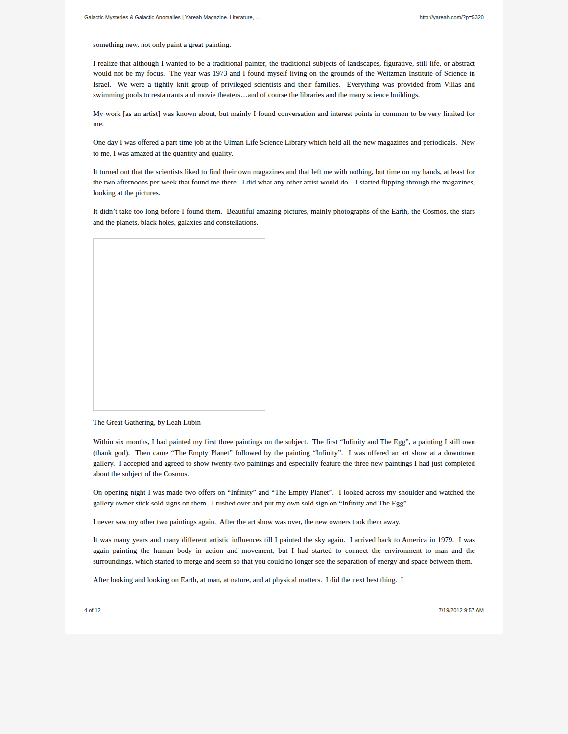Galactic Mysteries & Galactic Anomalies | Yareah Magazine. Literature, ... http://yareah.com/?p=5320
something new, not only paint a great painting.
I realize that although I wanted to be a traditional painter, the traditional subjects of landscapes, figurative, still life, or abstract would not be my focus. The year was 1973 and I found myself living on the grounds of the Weitzman Institute of Science in Israel. We were a tightly knit group of privileged scientists and their families. Everything was provided from Villas and swimming pools to restaurants and movie theaters…and of course the libraries and the many science buildings.
My work [as an artist] was known about, but mainly I found conversation and interest points in common to be very limited for me.
One day I was offered a part time job at the Ulman Life Science Library which held all the new magazines and periodicals. New to me, I was amazed at the quantity and quality.
It turned out that the scientists liked to find their own magazines and that left me with nothing, but time on my hands, at least for the two afternoons per week that found me there. I did what any other artist would do…I started flipping through the magazines, looking at the pictures.
It didn’t take too long before I found them. Beautiful amazing pictures, mainly photographs of the Earth, the Cosmos, the stars and the planets, black holes, galaxies and constellations.
The Great Gathering, by Leah Lubin
Within six months, I had painted my first three paintings on the subject. The first “Infinity and The Egg”, a painting I still own (thank god). Then came “The Empty Planet” followed by the painting “Infinity”. I was offered an art show at a downtown gallery. I accepted and agreed to show twenty-two paintings and especially feature the three new paintings I had just completed about the subject of the Cosmos.
On opening night I was made two offers on “Infinity” and “The Empty Planet”. I looked across my shoulder and watched the gallery owner stick sold signs on them. I rushed over and put my own sold sign on “Infinity and The Egg”.
I never saw my other two paintings again. After the art show was over, the new owners took them away.
It was many years and many different artistic influences till I painted the sky again. I arrived back to America in 1979. I was again painting the human body in action and movement, but I had started to connect the environment to man and the surroundings, which started to merge and seem so that you could no longer see the separation of energy and space between them.
After looking and looking on Earth, at man, at nature, and at physical matters. I did the next best thing. I
4 of 12 7/19/2012 9:57 AM